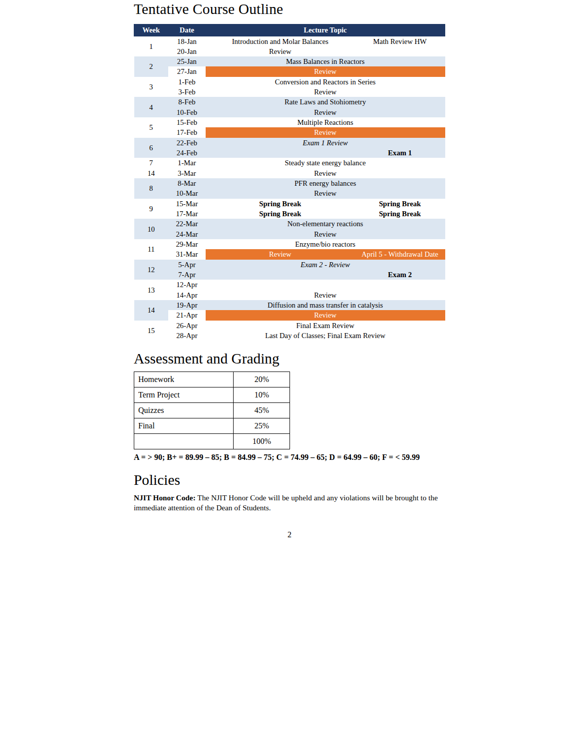Tentative Course Outline
| Week | Date | Lecture Topic |
| --- | --- | --- |
| 1 | 18-Jan | Introduction and Molar Balances | Math Review HW |
| 20-Jan | Review | |
| 2 | 25-Jan | Mass Balances in Reactors |
| 27-Jan | Review |
| 3 | 1-Feb | Conversion and Reactors in Series |
| 3-Feb | Review |
| 4 | 8-Feb | Rate Laws and Stohiometry |
| 10-Feb | Review |
| 5 | 15-Feb | Multiple Reactions |
| 17-Feb | Review |
| 6 | 22-Feb | Exam 1 Review |
| 24-Feb | | Exam 1 |
| 7 | 1-Mar | Steady state energy balance |
| 14 | 3-Mar | Review |
| 8 | 8-Mar | PFR energy balances |
| 10-Mar | Review |
| 9 | 15-Mar | Spring Break | Spring Break |
| 17-Mar | Spring Break | Spring Break |
| 10 | 22-Mar | Non-elementary reactions |
| 24-Mar | Review |
| 11 | 29-Mar | Enzyme/bio reactors |
| 31-Mar | Review | April 5 - Withdrawal Date |
| 12 | 5-Apr | Exam 2 - Review |
| 7-Apr | | Exam 2 |
| 13 | 12-Apr | |
| 14-Apr | Review |
| 14 | 19-Apr | Diffusion and mass transfer in catalysis |
| 21-Apr | Review |
| 15 | 26-Apr | Final Exam Review |
| 28-Apr | Last Day of Classes; Final Exam Review |
Assessment and Grading
| Homework | 20% |
| Term Project | 10% |
| Quizzes | 45% |
| Final | 25% |
| | 100% |
A = > 90; B+ = 89.99 – 85; B = 84.99 – 75; C = 74.99 – 65; D = 64.99 – 60; F = < 59.99
Policies
NJIT Honor Code: The NJIT Honor Code will be upheld and any violations will be brought to the immediate attention of the Dean of Students.
2